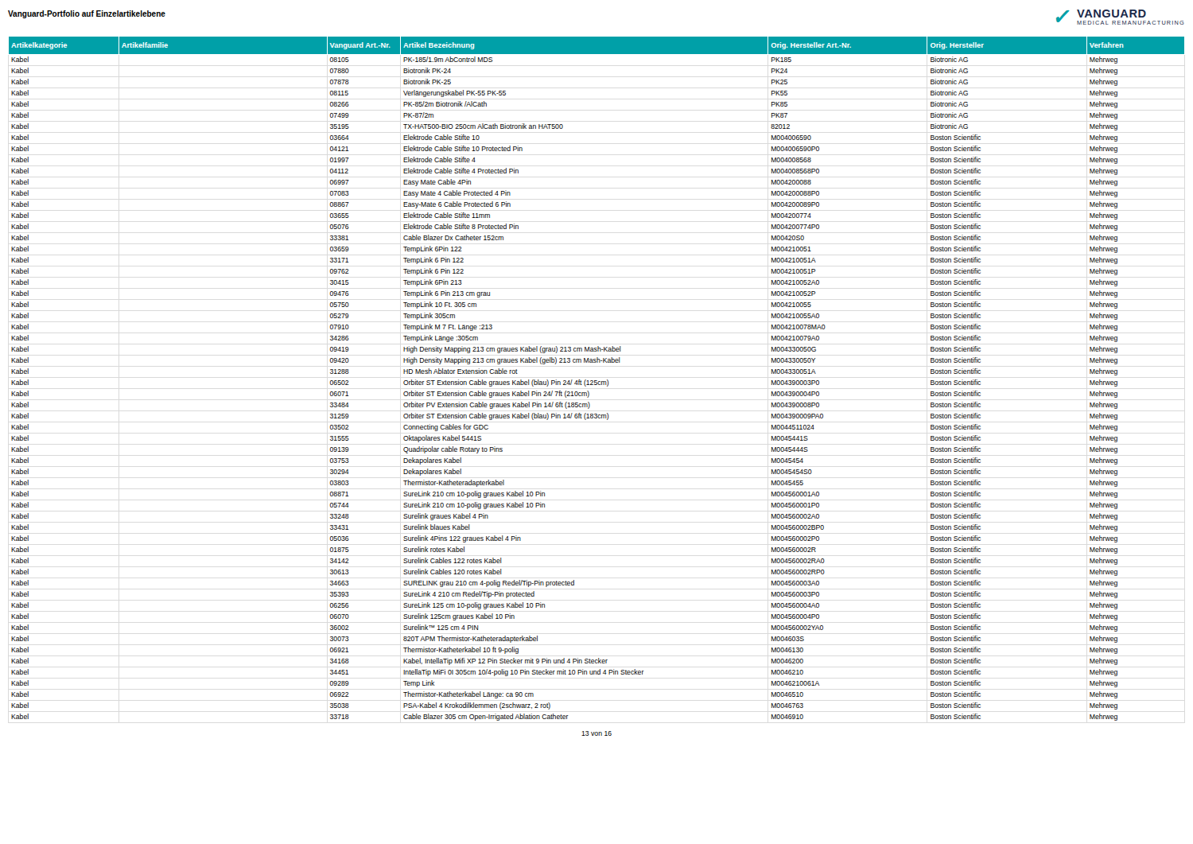Vanguard-Portfolio auf Einzelartikelebene
✓
VANGUARD
MEDICAL REMANUFACTURING
| Artikelkategorie | Artikelfamilie | Vanguard Art.-Nr. | Artikel Bezeichnung | Orig. Hersteller Art.-Nr. | Orig. Hersteller | Verfahren |
| --- | --- | --- | --- | --- | --- | --- |
| Kabel | | 08105 | PK-185/1.9m AbControl MDS | PK185 | Biotronic AG | Mehrweg |
| Kabel | | 07880 | Biotronik PK-24 | PK24 | Biotronic AG | Mehrweg |
| Kabel | | 07878 | Biotronik PK-25 | PK25 | Biotronic AG | Mehrweg |
| Kabel | | 08115 | Verlängerungskabel PK-55 PK-55 | PK55 | Biotronic AG | Mehrweg |
| Kabel | | 08266 | PK-85/2m Biotronik /AlCath | PK85 | Biotronic AG | Mehrweg |
| Kabel | | 07499 | PK-87/2m | PK87 | Biotronic AG | Mehrweg |
| Kabel | | 35195 | TX-HAT500-BIO 250cm AlCath Biotronik an HAT500 | 82012 | Biotronic AG | Mehrweg |
| Kabel | | 03664 | Elektrode Cable Stifte 10 | M004006590 | Boston Scientific | Mehrweg |
| Kabel | | 04121 | Elektrode Cable Stifte 10 Protected Pin | M004006590P0 | Boston Scientific | Mehrweg |
| Kabel | | 01997 | Elektrode Cable Stifte 4 | M004008568 | Boston Scientific | Mehrweg |
| Kabel | | 04112 | Elektrode Cable Stifte 4 Protected Pin | M004008568P0 | Boston Scientific | Mehrweg |
| Kabel | | 06997 | Easy Mate Cable 4Pin | M004200088 | Boston Scientific | Mehrweg |
| Kabel | | 07083 | Easy Mate 4 Cable Protected 4 Pin | M004200088P0 | Boston Scientific | Mehrweg |
| Kabel | | 08867 | Easy-Mate 6 Cable Protected 6 Pin | M004200089P0 | Boston Scientific | Mehrweg |
| Kabel | | 03655 | Elektrode Cable Stifte 11mm | M004200774 | Boston Scientific | Mehrweg |
| Kabel | | 05076 | Elektrode Cable Stifte 8 Protected Pin | M004200774P0 | Boston Scientific | Mehrweg |
| Kabel | | 33381 | Cable Blazer Dx Catheter 152cm | M00420S0 | Boston Scientific | Mehrweg |
| Kabel | | 03659 | TempLink 6Pin 122 | M004210051 | Boston Scientific | Mehrweg |
| Kabel | | 33171 | TempLink 6 Pin 122 | M004210051A | Boston Scientific | Mehrweg |
| Kabel | | 09762 | TempLink 6 Pin 122 | M004210051P | Boston Scientific | Mehrweg |
| Kabel | | 30415 | TempLink 6Pin 213 | M004210052A0 | Boston Scientific | Mehrweg |
| Kabel | | 09476 | TempLink 6 Pin 213 cm grau | M004210052P | Boston Scientific | Mehrweg |
| Kabel | | 05750 | TempLink 10 Ft. 305 cm | M004210055 | Boston Scientific | Mehrweg |
| Kabel | | 05279 | TempLink 305cm | M004210055A0 | Boston Scientific | Mehrweg |
| Kabel | | 07910 | TempLink M 7 Ft. Länge :213 | M004210078MA0 | Boston Scientific | Mehrweg |
| Kabel | | 34286 | TempLink Länge :305cm | M004210079A0 | Boston Scientific | Mehrweg |
| Kabel | | 09419 | High Density Mapping 213 cm graues Kabel (grau) 213 cm Mash-Kabel | M004330050G | Boston Scientific | Mehrweg |
| Kabel | | 09420 | High Density Mapping 213 cm graues Kabel (gelb) 213 cm Mash-Kabel | M004330050Y | Boston Scientific | Mehrweg |
| Kabel | | 31288 | HD Mesh Ablator Extension Cable rot | M004330051A | Boston Scientific | Mehrweg |
| Kabel | | 06502 | Orbiter ST Extension Cable graues Kabel (blau) Pin 24/ 4ft (125cm) | M004390003P0 | Boston Scientific | Mehrweg |
| Kabel | | 06071 | Orbiter ST Extension Cable graues Kabel Pin 24/ 7ft (210cm) | M004390004P0 | Boston Scientific | Mehrweg |
| Kabel | | 33484 | Orbiter PV Extension Cable graues Kabel Pin 14/ 6ft (185cm) | M004390008P0 | Boston Scientific | Mehrweg |
| Kabel | | 31259 | Orbiter ST Extension Cable graues Kabel (blau) Pin 14/ 6ft (183cm) | M004390009PA0 | Boston Scientific | Mehrweg |
| Kabel | | 03502 | Connecting Cables for GDC | M0044511024 | Boston Scientific | Mehrweg |
| Kabel | | 31555 | Oktapolares Kabel 5441S | M0045441S | Boston Scientific | Mehrweg |
| Kabel | | 09139 | Quadripolar cable Rotary to Pins | M0045444S | Boston Scientific | Mehrweg |
| Kabel | | 03753 | Dekapolares Kabel | M0045454 | Boston Scientific | Mehrweg |
| Kabel | | 30294 | Dekapolares Kabel | M0045454S0 | Boston Scientific | Mehrweg |
| Kabel | | 03803 | Thermistor-Katheteradapterkabel | M0045455 | Boston Scientific | Mehrweg |
| Kabel | | 08871 | SureLink 210 cm 10-polig graues Kabel 10 Pin | M004560001A0 | Boston Scientific | Mehrweg |
| Kabel | | 05744 | SureLink 210 cm 10-polig graues Kabel 10 Pin | M004560001P0 | Boston Scientific | Mehrweg |
| Kabel | | 33248 | Surelink graues Kabel 4 Pin | M004560002A0 | Boston Scientific | Mehrweg |
| Kabel | | 33431 | Surelink blaues Kabel | M004560002BP0 | Boston Scientific | Mehrweg |
| Kabel | | 05036 | Surelink 4Pins 122 graues Kabel 4 Pin | M004560002P0 | Boston Scientific | Mehrweg |
| Kabel | | 01875 | Surelink rotes Kabel | M004560002R | Boston Scientific | Mehrweg |
| Kabel | | 34142 | Surelink Cables 122 rotes Kabel | M004560002RA0 | Boston Scientific | Mehrweg |
| Kabel | | 30613 | Surelink Cables 120 rotes Kabel | M004560002RP0 | Boston Scientific | Mehrweg |
| Kabel | | 34663 | SURELINK grau 210 cm 4-polig Redel/Tip-Pin protected | M004560003A0 | Boston Scientific | Mehrweg |
| Kabel | | 35393 | SureLink 4 210 cm Redel/Tip-Pin protected | M004560003P0 | Boston Scientific | Mehrweg |
| Kabel | | 06256 | SureLink 125 cm 10-polig graues Kabel 10 Pin | M004560004A0 | Boston Scientific | Mehrweg |
| Kabel | | 06070 | Surelink 125cm graues Kabel 10 Pin | M004560004P0 | Boston Scientific | Mehrweg |
| Kabel | | 36002 | Surelink™ 125 cm 4 PIN | M004560002YA0 | Boston Scientific | Mehrweg |
| Kabel | | 30073 | 820T APM Thermistor-Katheteradapterkabel | M004603S | Boston Scientific | Mehrweg |
| Kabel | | 06921 | Thermistor-Katheterkabel 10 ft 9-polig | M0046130 | Boston Scientific | Mehrweg |
| Kabel | | 34168 | Kabel, IntellaTip Mifi XP 12 Pin Stecker mit 9 Pin und 4 Pin Stecker | M0046200 | Boston Scientific | Mehrweg |
| Kabel | | 34451 | IntellaTip MiFi 0I 305cm 10/4-polig 10 Pin Stecker mit 10 Pin und 4 Pin Stecker | M0046210 | Boston Scientific | Mehrweg |
| Kabel | | 09289 | Temp Link | M0046210061A | Boston Scientific | Mehrweg |
| Kabel | | 06922 | Thermistor-Katheterkabel Länge: ca 90 cm | M0046510 | Boston Scientific | Mehrweg |
| Kabel | | 35038 | PSA-Kabel 4 Krokodilklemmen (2schwarz, 2 rot) | M0046763 | Boston Scientific | Mehrweg |
| Kabel | | 33718 | Cable Blazer 305 cm Open-Irrigated Ablation Catheter | M0046910 | Boston Scientific | Mehrweg |
13 von 16